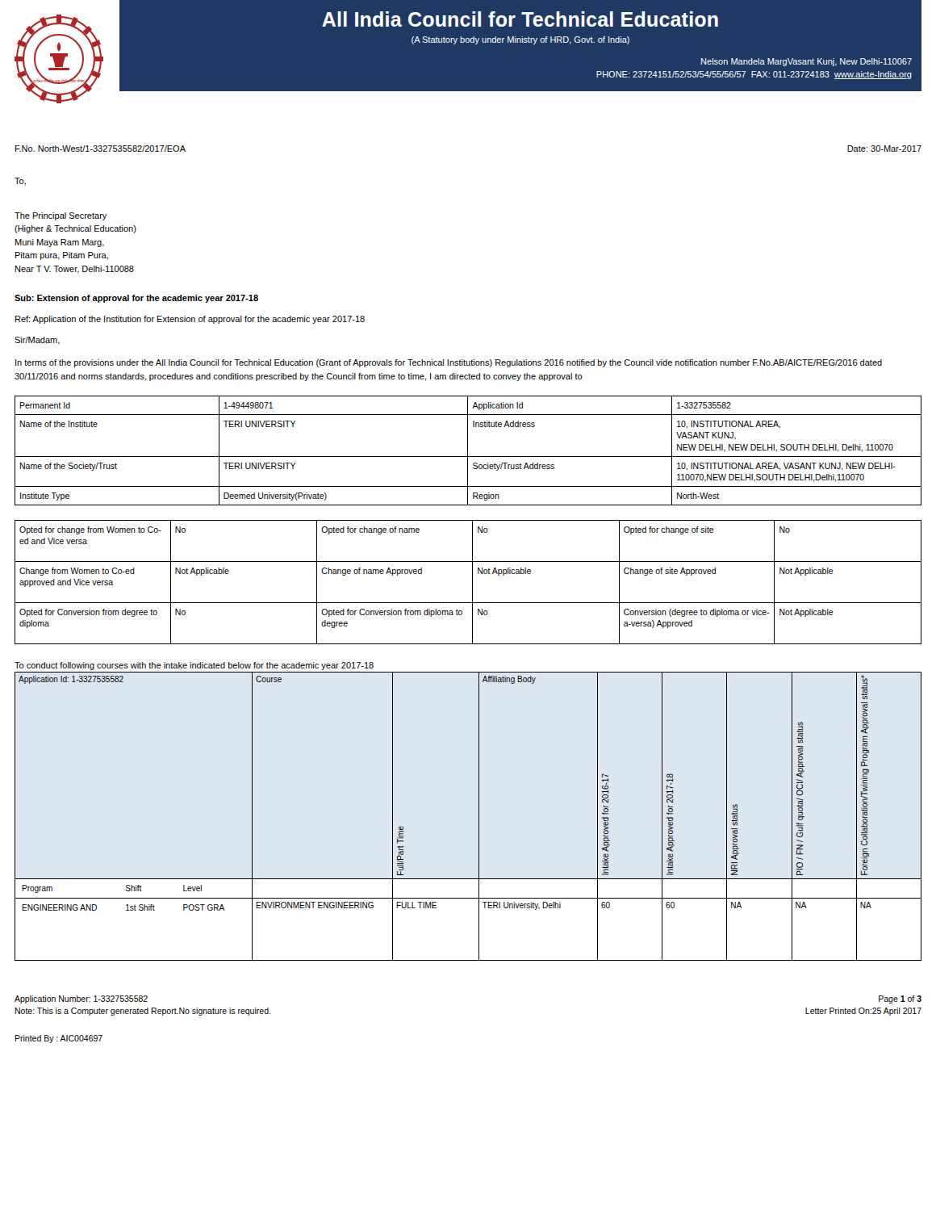अखिल भारतीय तकनीकी शिक्षा परिषद
All India Council for Technical Education
(A Statutory body under Ministry of HRD, Govt. of India)
Nelson Mandela MargVasant Kunj, New Delhi-110067
PHONE: 23724151/52/53/54/55/56/57 FAX: 011-23724183 www.aicte-India.org
F.No. North-West/1-3327535582/2017/EOA
Date: 30-Mar-2017
To,
The Principal Secretary
(Higher & Technical Education)
Muni Maya Ram Marg,
Pitam pura, Pitam Pura,
Near T V. Tower, Delhi-110088
Sub: Extension of approval for the academic year 2017-18
Ref: Application of the Institution for Extension of approval for the academic year 2017-18
Sir/Madam,
In terms of the provisions under the All India Council for Technical Education (Grant of Approvals for Technical Institutions) Regulations 2016 notified by the Council vide notification number F.No.AB/AICTE/REG/2016 dated 30/11/2016 and norms standards, procedures and conditions prescribed by the Council from time to time, I am directed to convey the approval to
| Permanent Id | 1-494498071 | Application Id | 1-3327535582 |
| Name of the Institute | TERI UNIVERSITY | Institute Address | 10, INSTITUTIONAL AREA, VASANT KUNJ, NEW DELHI, NEW DELHI, SOUTH DELHI, Delhi, 110070 |
| Name of the Society/Trust | TERI UNIVERSITY | Society/Trust Address | 10, INSTITUTIONAL AREA, VASANT KUNJ, NEW DELHI-110070,NEW DELHI,SOUTH DELHI,Delhi,110070 |
| Institute Type | Deemed University(Private) | Region | North-West |
| Opted for change from Women to Co-ed and Vice versa | No | Opted for change of name | No | Opted for change of site | No |
| Change from Women to Co-ed approved and Vice versa | Not Applicable | Change of name Approved | Not Applicable | Change of site Approved | Not Applicable |
| Opted for Conversion from degree to diploma | No | Opted for Conversion from diploma to degree | No | Conversion (degree to diploma or vice-a-versa) Approved | Not Applicable |
To conduct following courses with the intake indicated below for the academic year 2017-18
| Application Id: 1-3327535582 | Course | Full/Part Time | Affiliating Body | Intake Approved for 2016-17 | Intake Approved for 2017-18 | NRI Approval status | PIO / FN / Gulf quota/ OCI/ Approval status | Foreign Collaboration/Twining Program Approval status* |
| --- | --- | --- | --- | --- | --- | --- | --- | --- |
| / Program / Shift / Level / / --- / --- / --- / | | | | | | | | |
| / ENGINEERING AND / 1st Shift / POST GRA / | ENVIRONMENT ENGINEERING | FULL TIME | TERI University, Delhi | 60 | 60 | NA | NA | NA |
Page 1 of 3
Letter Printed On:25 April 2017
Application Number: 1-3327535582
Note: This is a Computer generated Report.No signature is required.
Printed By : AIC004697